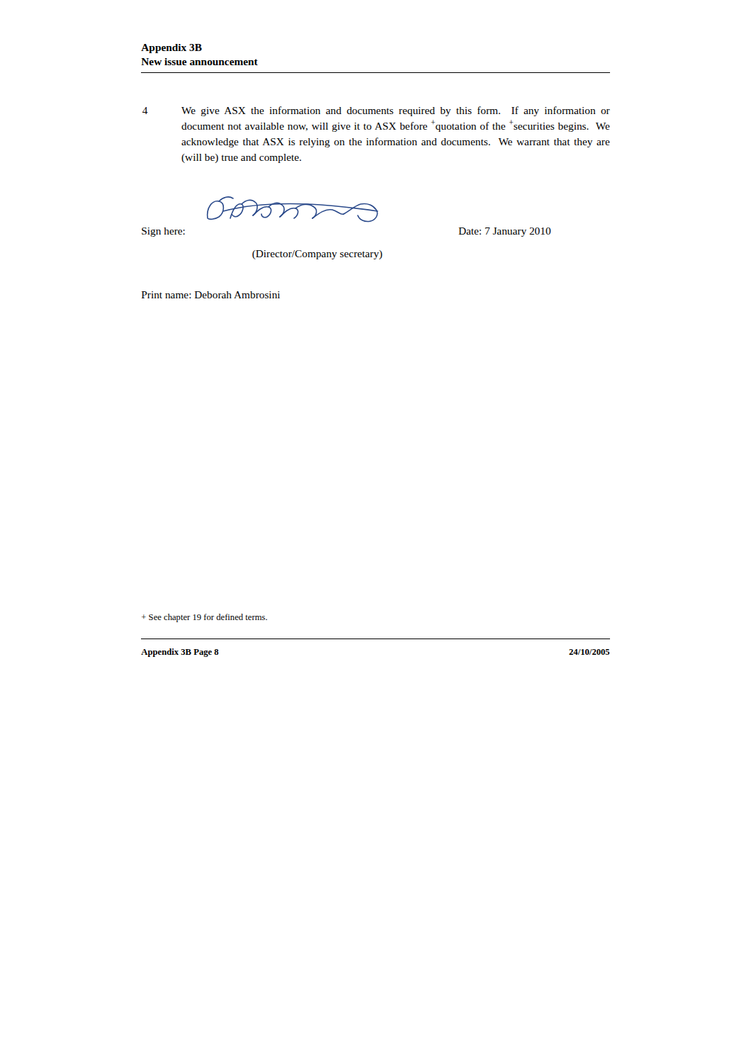Appendix 3B New issue announcement
4
We give ASX the information and documents required by this form. If any information or document not available now, will give it to ASX before +quotation of the +securities begins. We acknowledge that ASX is relying on the information and documents. We warrant that they are (will be) true and complete.
Sign here:
Date: 7 January 2010
(Director/Company secretary)
Print name: Deborah Ambrosini
+ See chapter 19 for defined terms.
Appendix 3B Page 8 24/10/2005